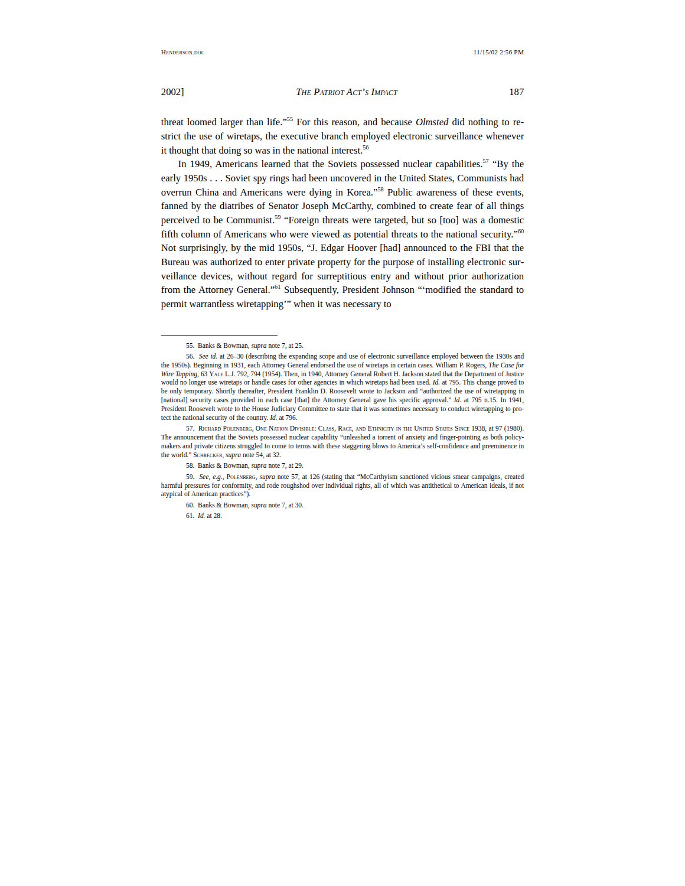Henderson.doc
11/15/02 2:56 PM
2002]
The Patriot Act’s Impact
187
threat loomed larger than life.”55 For this reason, and because Olmsted did nothing to restrict the use of wiretaps, the executive branch employed electronic surveillance whenever it thought that doing so was in the national interest.56
In 1949, Americans learned that the Soviets possessed nuclear capabilities.57 “By the early 1950s . . . Soviet spy rings had been uncovered in the United States, Communists had overrun China and Americans were dying in Korea.”58 Public awareness of these events, fanned by the diatribes of Senator Joseph McCarthy, combined to create fear of all things perceived to be Communist.59 “Foreign threats were targeted, but so [too] was a domestic fifth column of Americans who were viewed as potential threats to the national security.”60 Not surprisingly, by the mid 1950s, “J. Edgar Hoover [had] announced to the FBI that the Bureau was authorized to enter private property for the purpose of installing electronic surveillance devices, without regard for surreptitious entry and without prior authorization from the Attorney General.”61 Subsequently, President Johnson “‘modified the standard to permit warrantless wiretapping’” when it was necessary to
55. Banks & Bowman, supra note 7, at 25.
56. See id. at 26–30 (describing the expanding scope and use of electronic surveillance employed between the 1930s and the 1950s). Beginning in 1931, each Attorney General endorsed the use of wiretaps in certain cases. William P. Rogers, The Case for Wire Tapping, 63 Yale L.J. 792, 794 (1954). Then, in 1940, Attorney General Robert H. Jackson stated that the Department of Justice would no longer use wiretaps or handle cases for other agencies in which wiretaps had been used. Id. at 795. This change proved to be only temporary. Shortly thereafter, President Franklin D. Roosevelt wrote to Jackson and “authorized the use of wiretapping in [national] security cases provided in each case [that] the Attorney General gave his specific approval.” Id. at 795 n.15. In 1941, President Roosevelt wrote to the House Judiciary Committee to state that it was sometimes necessary to conduct wiretapping to protect the national security of the country. Id. at 796.
57. Richard Polenberg, One Nation Divisible: Class, Race, and Ethnicity in the United States Since 1938, at 97 (1980). The announcement that the Soviets possessed nuclear capability “unleashed a torrent of anxiety and finger-pointing as both policymakers and private citizens struggled to come to terms with these staggering blows to America’s self-confidence and preeminence in the world.” Schrecker, supra note 54, at 32.
58. Banks & Bowman, supra note 7, at 29.
59. See, e.g., Polenberg, supra note 57, at 126 (stating that “McCarthyism sanctioned vicious smear campaigns, created harmful pressures for conformity, and rode roughshod over individual rights, all of which was antithetical to American ideals, if not atypical of American practices”).
60. Banks & Bowman, supra note 7, at 30.
61. Id. at 28.